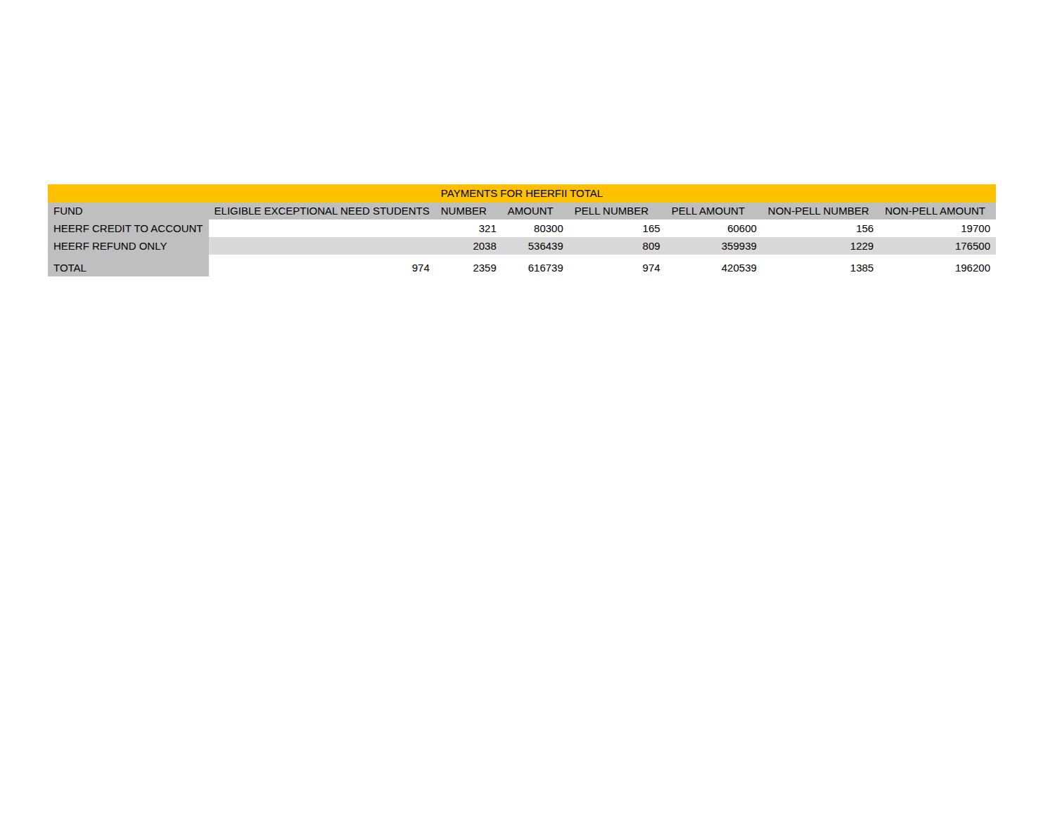PAYMENTS FOR HEERFII TOTAL
| FUND | ELIGIBLE EXCEPTIONAL NEED STUDENTS | NUMBER | AMOUNT | PELL NUMBER | PELL AMOUNT | NON-PELL NUMBER | NON-PELL AMOUNT |
| --- | --- | --- | --- | --- | --- | --- | --- |
| HEERF CREDIT TO ACCOUNT | | 321 | 80300 | 165 | 60600 | 156 | 19700 |
| HEERF REFUND ONLY | | 2038 | 536439 | 809 | 359939 | 1229 | 176500 |
| TOTAL | 974 | 2359 | 616739 | 974 | 420539 | 1385 | 196200 |